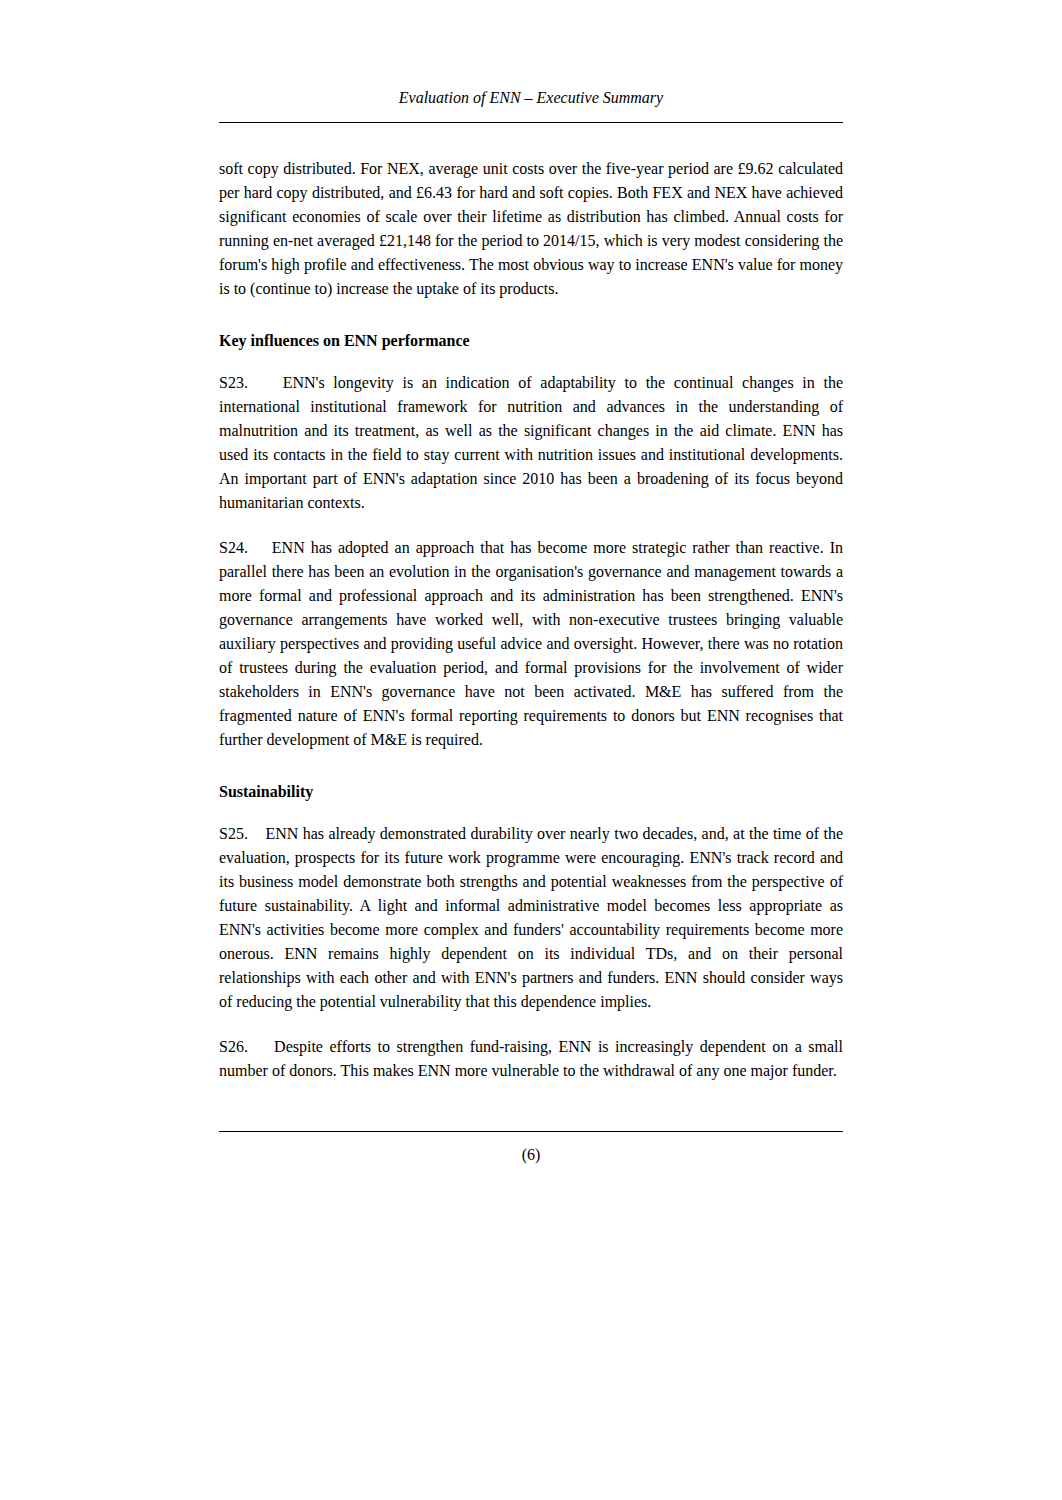Evaluation of ENN – Executive Summary
soft copy distributed. For NEX, average unit costs over the five-year period are £9.62 calculated per hard copy distributed, and £6.43 for hard and soft copies. Both FEX and NEX have achieved significant economies of scale over their lifetime as distribution has climbed. Annual costs for running en-net averaged £21,148 for the period to 2014/15, which is very modest considering the forum's high profile and effectiveness. The most obvious way to increase ENN's value for money is to (continue to) increase the uptake of its products.
Key influences on ENN performance
S23. ENN's longevity is an indication of adaptability to the continual changes in the international institutional framework for nutrition and advances in the understanding of malnutrition and its treatment, as well as the significant changes in the aid climate. ENN has used its contacts in the field to stay current with nutrition issues and institutional developments. An important part of ENN's adaptation since 2010 has been a broadening of its focus beyond humanitarian contexts.
S24. ENN has adopted an approach that has become more strategic rather than reactive. In parallel there has been an evolution in the organisation's governance and management towards a more formal and professional approach and its administration has been strengthened. ENN's governance arrangements have worked well, with non-executive trustees bringing valuable auxiliary perspectives and providing useful advice and oversight. However, there was no rotation of trustees during the evaluation period, and formal provisions for the involvement of wider stakeholders in ENN's governance have not been activated. M&E has suffered from the fragmented nature of ENN's formal reporting requirements to donors but ENN recognises that further development of M&E is required.
Sustainability
S25. ENN has already demonstrated durability over nearly two decades, and, at the time of the evaluation, prospects for its future work programme were encouraging. ENN's track record and its business model demonstrate both strengths and potential weaknesses from the perspective of future sustainability. A light and informal administrative model becomes less appropriate as ENN's activities become more complex and funders' accountability requirements become more onerous. ENN remains highly dependent on its individual TDs, and on their personal relationships with each other and with ENN's partners and funders. ENN should consider ways of reducing the potential vulnerability that this dependence implies.
S26. Despite efforts to strengthen fund-raising, ENN is increasingly dependent on a small number of donors. This makes ENN more vulnerable to the withdrawal of any one major funder.
(6)